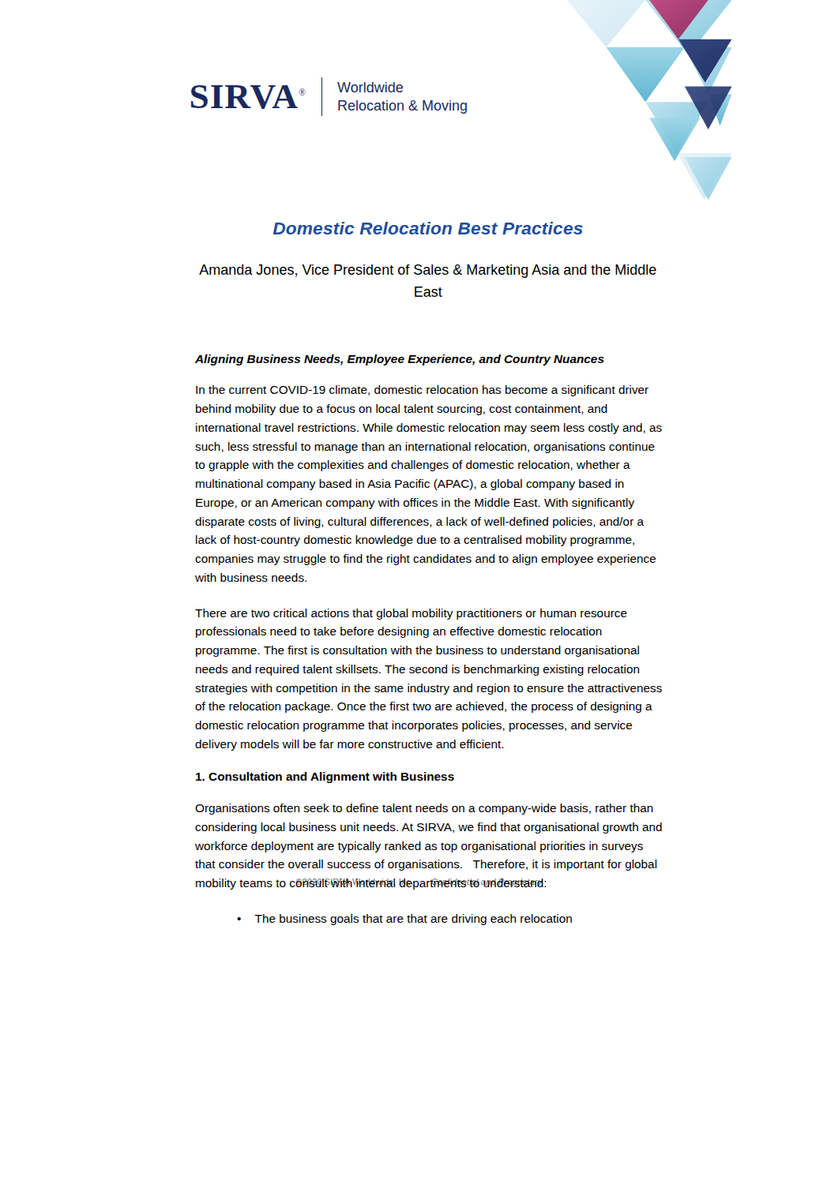SIRVA®
Worldwide
Relocation & Moving
Domestic Relocation Best Practices
Amanda Jones, Vice President of Sales & Marketing Asia and the Middle East
Aligning Business Needs, Employee Experience, and Country Nuances
In the current COVID-19 climate, domestic relocation has become a significant driver behind mobility due to a focus on local talent sourcing, cost containment, and international travel restrictions. While domestic relocation may seem less costly and, as such, less stressful to manage than an international relocation, organisations continue to grapple with the complexities and challenges of domestic relocation, whether a multinational company based in Asia Pacific (APAC), a global company based in Europe, or an American company with offices in the Middle East. With significantly disparate costs of living, cultural differences, a lack of well-defined policies, and/or a lack of host-country domestic knowledge due to a centralised mobility programme, companies may struggle to find the right candidates and to align employee experience with business needs.
There are two critical actions that global mobility practitioners or human resource professionals need to take before designing an effective domestic relocation programme. The first is consultation with the business to understand organisational needs and required talent skillsets. The second is benchmarking existing relocation strategies with competition in the same industry and region to ensure the attractiveness of the relocation package. Once the first two are achieved, the process of designing a domestic relocation programme that incorporates policies, processes, and service delivery models will be far more constructive and efficient.
1. Consultation and Alignment with Business
Organisations often seek to define talent needs on a company-wide basis, rather than considering local business unit needs. At SIRVA, we find that organisational growth and workforce deployment are typically ranked as top organisational priorities in surveys that consider the overall success of organisations. Therefore, it is important for global mobility teams to consult with internal departments to understand:
The business goals that are that are driving each relocation
©2020 SIRVA Worldwide, Inc.Confidential and Proprietary